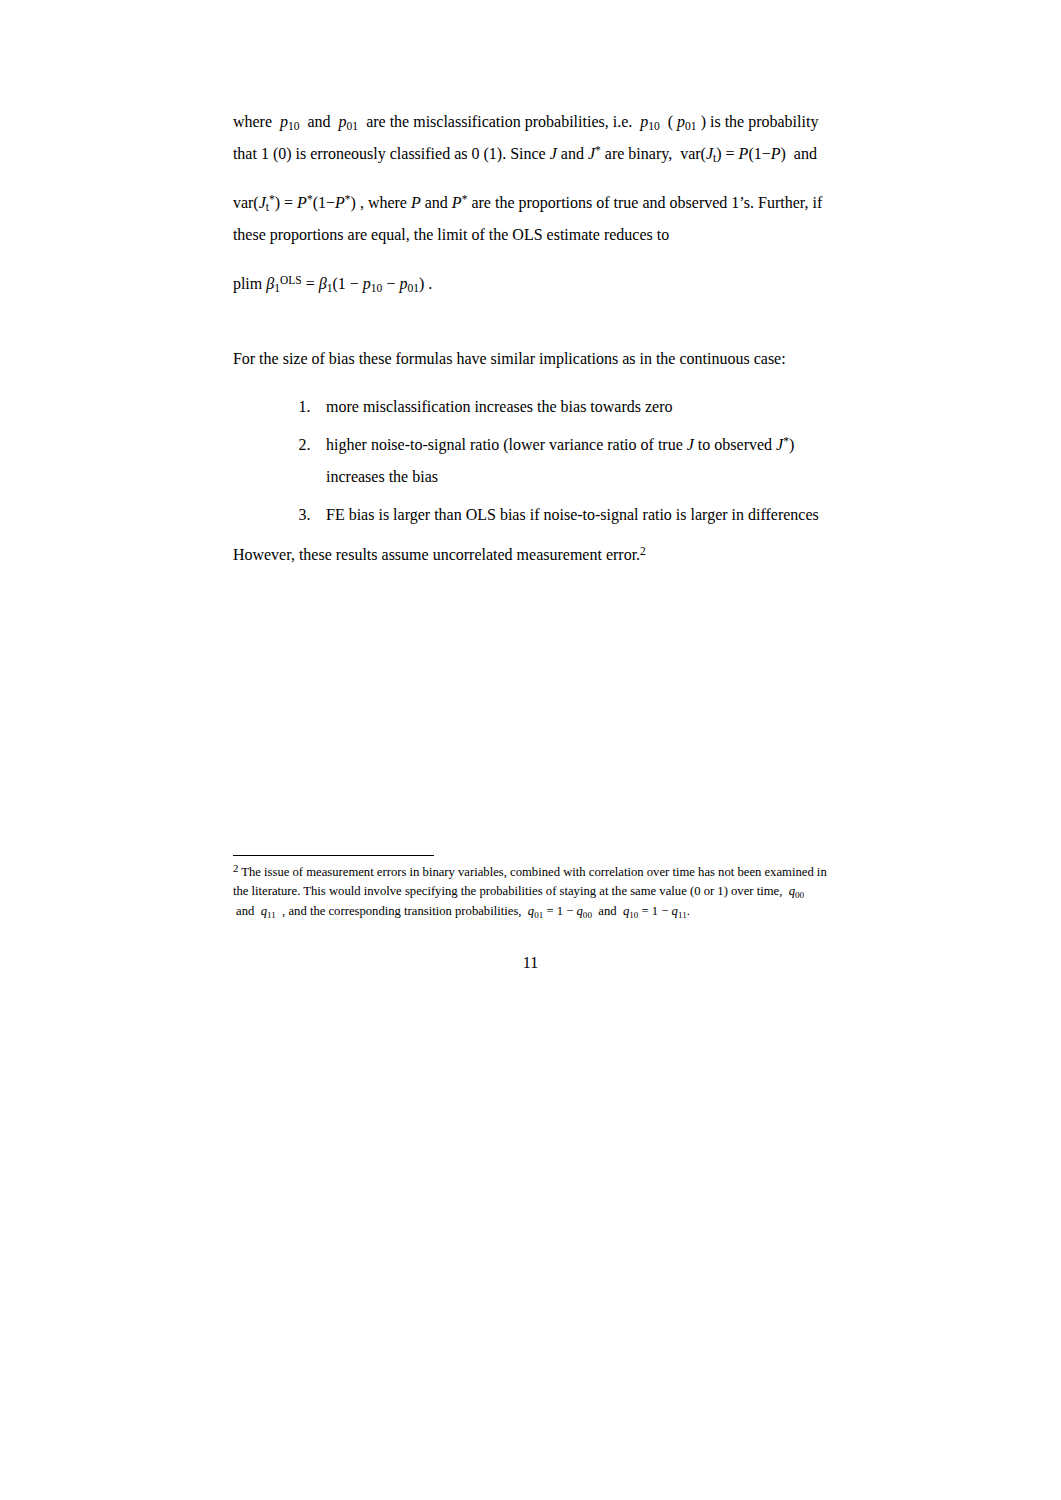where p10 and p01 are the misclassification probabilities, i.e. p10 ( p01 ) is the probability that 1 (0) is erroneously classified as 0 (1). Since J and J* are binary, var(Jt) = P(1−P) and
var(Jt*) = P*(1−P*) , where P and P* are the proportions of true and observed 1’s. Further, if these proportions are equal, the limit of the OLS estimate reduces to
plim β1OLS = β1(1 − p10 − p01) .
For the size of bias these formulas have similar implications as in the continuous case:
more misclassification increases the bias towards zero
higher noise-to-signal ratio (lower variance ratio of true J to observed J*) increases the bias
FE bias is larger than OLS bias if noise-to-signal ratio is larger in differences
However, these results assume uncorrelated measurement error.2
2 The issue of measurement errors in binary variables, combined with correlation over time has not been examined in the literature. This would involve specifying the probabilities of staying at the same value (0 or 1) over time, q00 and q11 , and the corresponding transition probabilities, q01 = 1 − q00 and q10 = 1 − q11.
11